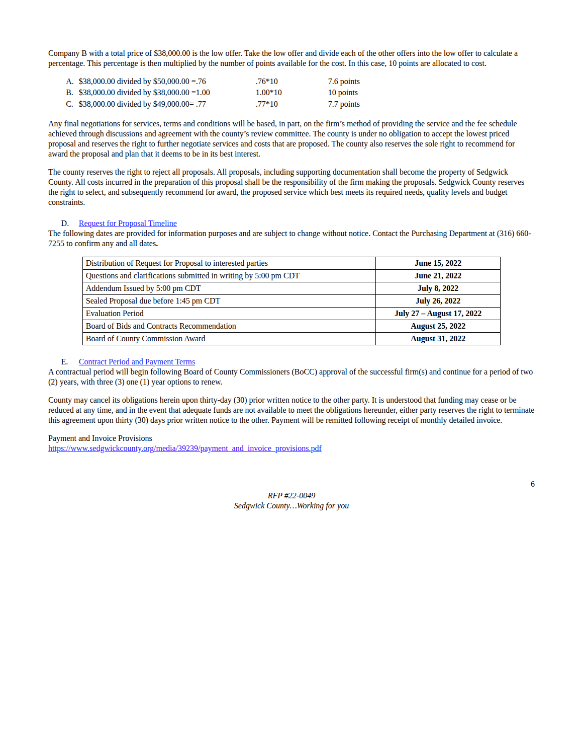Company B with a total price of $38,000.00 is the low offer. Take the low offer and divide each of the other offers into the low offer to calculate a percentage. This percentage is then multiplied by the number of points available for the cost. In this case, 10 points are allocated to cost.
A.$38,000.00 divided by $50,000.00 =.76.76*107.6 points
B.$38,000.00 divided by $38,000.00 =1.001.00*1010 points
C.$38,000.00 divided by $49,000.00= .77.77*107.7 points
Any final negotiations for services, terms and conditions will be based, in part, on the firm’s method of providing the service and the fee schedule achieved through discussions and agreement with the county’s review committee. The county is under no obligation to accept the lowest priced proposal and reserves the right to further negotiate services and costs that are proposed. The county also reserves the sole right to recommend for award the proposal and plan that it deems to be in its best interest.
The county reserves the right to reject all proposals. All proposals, including supporting documentation shall become the property of Sedgwick County. All costs incurred in the preparation of this proposal shall be the responsibility of the firm making the proposals. Sedgwick County reserves the right to select, and subsequently recommend for award, the proposed service which best meets its required needs, quality levels and budget constraints.
D. Request for Proposal Timeline
The following dates are provided for information purposes and are subject to change without notice. Contact the Purchasing Department at (316) 660-7255 to confirm any and all dates.
| Distribution of Request for Proposal to interested parties | June 15, 2022 |
| Questions and clarifications submitted in writing by 5:00 pm CDT | June 21, 2022 |
| Addendum Issued by 5:00 pm CDT | July 8, 2022 |
| Sealed Proposal due before 1:45 pm CDT | July 26, 2022 |
| Evaluation Period | July 27 – August 17, 2022 |
| Board of Bids and Contracts Recommendation | August 25, 2022 |
| Board of County Commission Award | August 31, 2022 |
E. Contract Period and Payment Terms
A contractual period will begin following Board of County Commissioners (BoCC) approval of the successful firm(s) and continue for a period of two (2) years, with three (3) one (1) year options to renew.
County may cancel its obligations herein upon thirty-day (30) prior written notice to the other party. It is understood that funding may cease or be reduced at any time, and in the event that adequate funds are not available to meet the obligations hereunder, either party reserves the right to terminate this agreement upon thirty (30) days prior written notice to the other. Payment will be remitted following receipt of monthly detailed invoice.
Payment and Invoice Provisions
https://www.sedgwickcounty.org/media/39239/payment_and_invoice_provisions.pdf
6
RFP #22-0049
Sedgwick County…Working for you